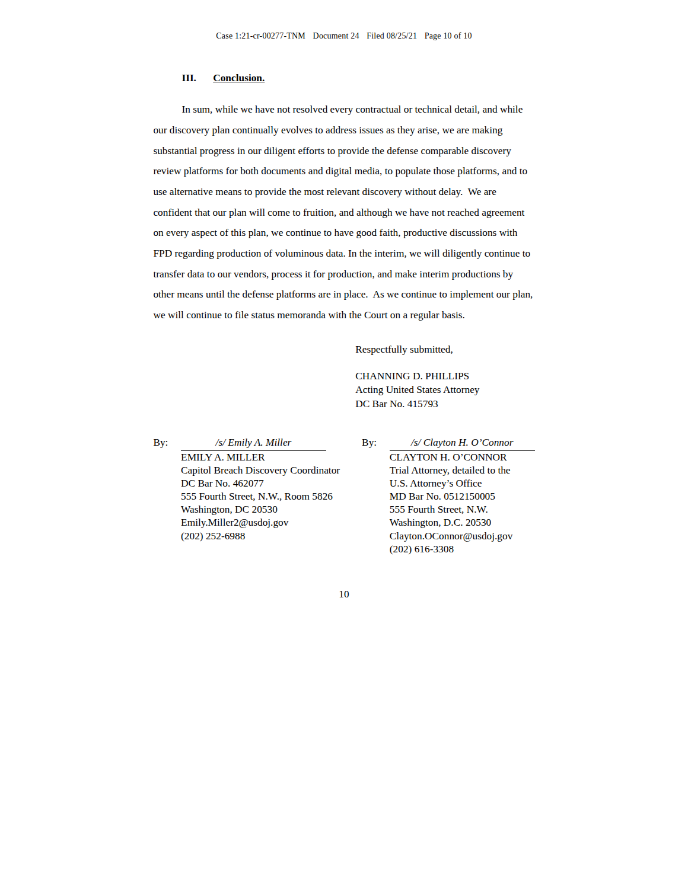Case 1:21-cr-00277-TNM Document 24 Filed 08/25/21 Page 10 of 10
III. Conclusion.
In sum, while we have not resolved every contractual or technical detail, and while our discovery plan continually evolves to address issues as they arise, we are making substantial progress in our diligent efforts to provide the defense comparable discovery review platforms for both documents and digital media, to populate those platforms, and to use alternative means to provide the most relevant discovery without delay. We are confident that our plan will come to fruition, and although we have not reached agreement on every aspect of this plan, we continue to have good faith, productive discussions with FPD regarding production of voluminous data. In the interim, we will diligently continue to transfer data to our vendors, process it for production, and make interim productions by other means until the defense platforms are in place. As we continue to implement our plan, we will continue to file status memoranda with the Court on a regular basis.
Respectfully submitted,
CHANNING D. PHILLIPS
Acting United States Attorney
DC Bar No. 415793
| By: | /s/ Emily A. Miller EMILY A. MILLER Capitol Breach Discovery Coordinator DC Bar No. 462077 555 Fourth Street, N.W., Room 5826 Washington, DC 20530 Emily.Miller2@usdoj.gov (202) 252-6988 | By: | /s/ Clayton H. O’Connor CLAYTON H. O’CONNOR Trial Attorney, detailed to the U.S. Attorney’s Office MD Bar No. 0512150005 555 Fourth Street, N.W. Washington, D.C. 20530 Clayton.OConnor@usdoj.gov (202) 616-3308 |
10